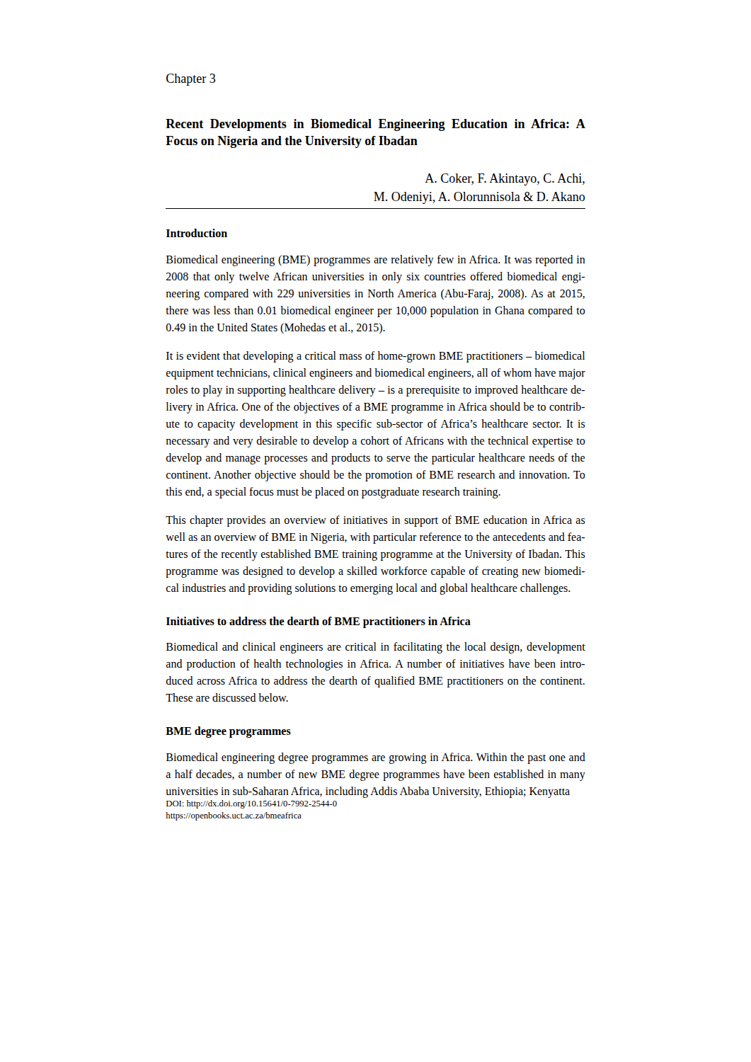Chapter 3
Recent Developments in Biomedical Engineering Education in Africa: A Focus on Nigeria and the University of Ibadan
A. Coker, F. Akintayo, C. Achi,
M. Odeniyi, A. Olorunnisola & D. Akano
Introduction
Biomedical engineering (BME) programmes are relatively few in Africa. It was reported in 2008 that only twelve African universities in only six countries offered biomedical engineering compared with 229 universities in North America (Abu-Faraj, 2008). As at 2015, there was less than 0.01 biomedical engineer per 10,000 population in Ghana compared to 0.49 in the United States (Mohedas et al., 2015).
It is evident that developing a critical mass of home-grown BME practitioners – biomedical equipment technicians, clinical engineers and biomedical engineers, all of whom have major roles to play in supporting healthcare delivery – is a prerequisite to improved healthcare delivery in Africa. One of the objectives of a BME programme in Africa should be to contribute to capacity development in this specific sub-sector of Africa’s healthcare sector. It is necessary and very desirable to develop a cohort of Africans with the technical expertise to develop and manage processes and products to serve the particular healthcare needs of the continent. Another objective should be the promotion of BME research and innovation. To this end, a special focus must be placed on postgraduate research training.
This chapter provides an overview of initiatives in support of BME education in Africa as well as an overview of BME in Nigeria, with particular reference to the antecedents and features of the recently established BME training programme at the University of Ibadan. This programme was designed to develop a skilled workforce capable of creating new biomedical industries and providing solutions to emerging local and global healthcare challenges.
Initiatives to address the dearth of BME practitioners in Africa
Biomedical and clinical engineers are critical in facilitating the local design, development and production of health technologies in Africa. A number of initiatives have been introduced across Africa to address the dearth of qualified BME practitioners on the continent. These are discussed below.
BME degree programmes
Biomedical engineering degree programmes are growing in Africa. Within the past one and a half decades, a number of new BME degree programmes have been established in many universities in sub-Saharan Africa, including Addis Ababa University, Ethiopia; Kenyatta
DOI: http://dx.doi.org/10.15641/0-7992-2544-0
https://openbooks.uct.ac.za/bmeafrica